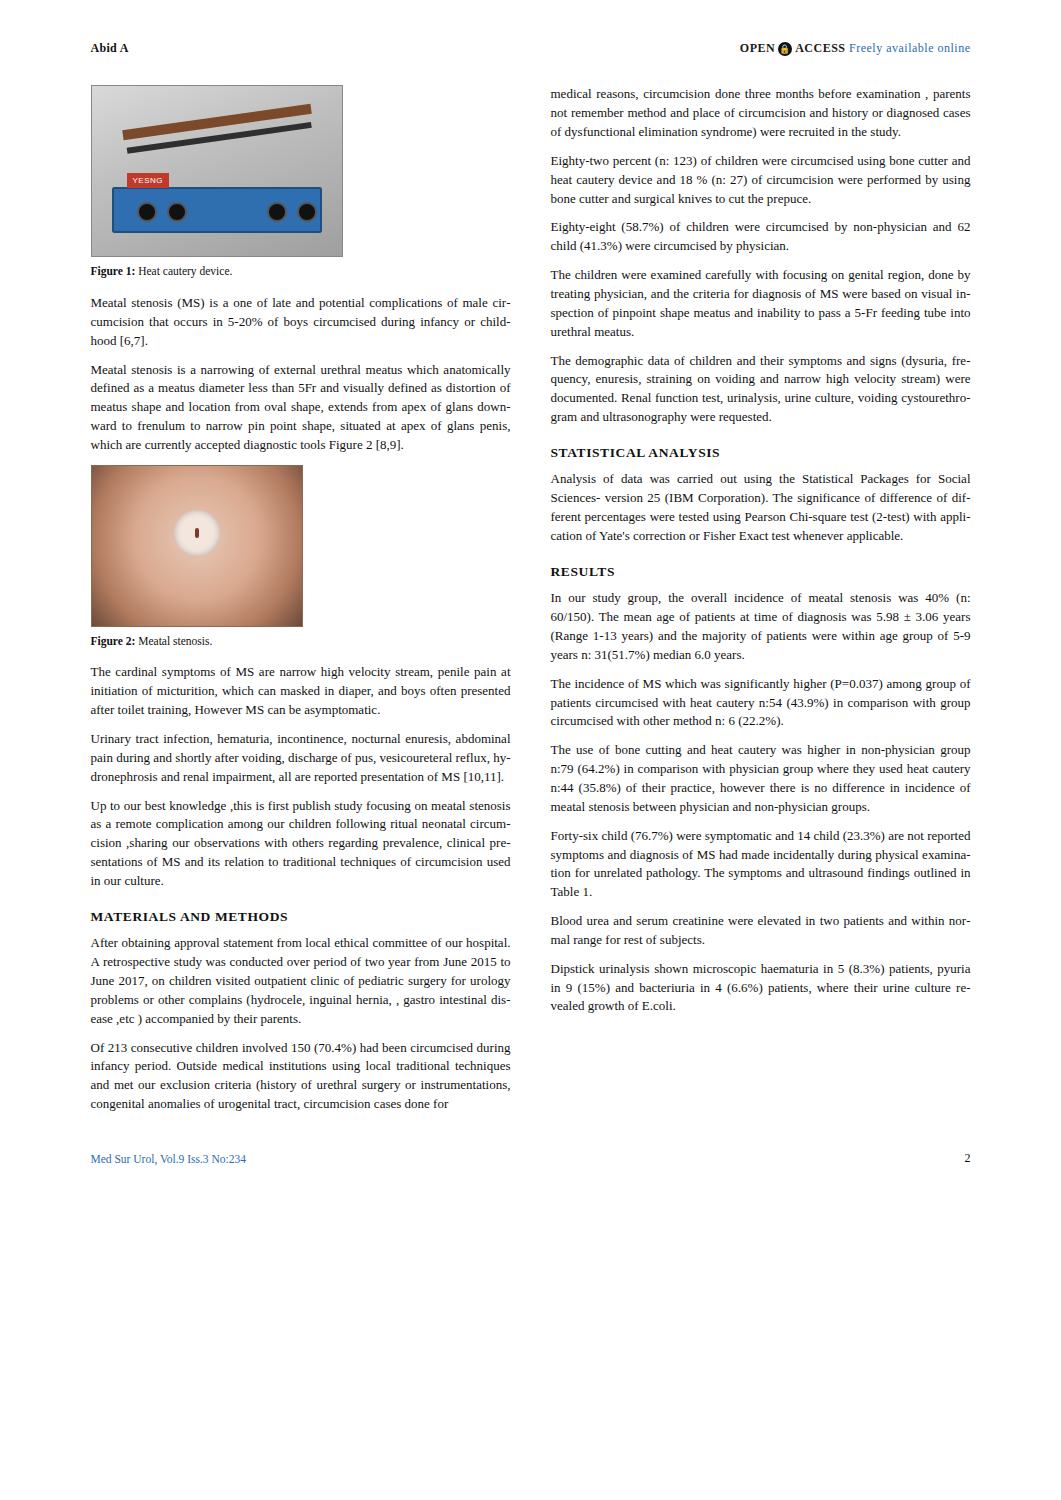Abid A
OPEN🔒ACCESS Freely available online
YESNG
Figure 1: Heat cautery device.
Meatal stenosis (MS) is a one of late and potential complications of male circumcision that occurs in 5-20% of boys circumcised during infancy or childhood [6,7].
Meatal stenosis is a narrowing of external urethral meatus which anatomically defined as a meatus diameter less than 5Fr and visually defined as distortion of meatus shape and location from oval shape, extends from apex of glans downward to frenulum to narrow pin point shape, situated at apex of glans penis, which are currently accepted diagnostic tools Figure 2 [8,9].
Figure 2: Meatal stenosis.
The cardinal symptoms of MS are narrow high velocity stream, penile pain at initiation of micturition, which can masked in diaper, and boys often presented after toilet training, However MS can be asymptomatic.
Urinary tract infection, hematuria, incontinence, nocturnal enuresis, abdominal pain during and shortly after voiding, discharge of pus, vesicoureteral reflux, hydronephrosis and renal impairment, all are reported presentation of MS [10,11].
Up to our best knowledge ,this is first publish study focusing on meatal stenosis as a remote complication among our children following ritual neonatal circumcision ,sharing our observations with others regarding prevalence, clinical presentations of MS and its relation to traditional techniques of circumcision used in our culture.
Materials and Methods
After obtaining approval statement from local ethical committee of our hospital. A retrospective study was conducted over period of two year from June 2015 to June 2017, on children visited outpatient clinic of pediatric surgery for urology problems or other complains (hydrocele, inguinal hernia, , gastro intestinal disease ,etc ) accompanied by their parents.
Of 213 consecutive children involved 150 (70.4%) had been circumcised during infancy period. Outside medical institutions using local traditional techniques and met our exclusion criteria (history of urethral surgery or instrumentations, congenital anomalies of urogenital tract, circumcision cases done for
medical reasons, circumcision done three months before examination , parents not remember method and place of circumcision and history or diagnosed cases of dysfunctional elimination syndrome) were recruited in the study.
Eighty-two percent (n: 123) of children were circumcised using bone cutter and heat cautery device and 18 % (n: 27) of circumcision were performed by using bone cutter and surgical knives to cut the prepuce.
Eighty-eight (58.7%) of children were circumcised by non-physician and 62 child (41.3%) were circumcised by physician.
The children were examined carefully with focusing on genital region, done by treating physician, and the criteria for diagnosis of MS were based on visual inspection of pinpoint shape meatus and inability to pass a 5-Fr feeding tube into urethral meatus.
The demographic data of children and their symptoms and signs (dysuria, frequency, enuresis, straining on voiding and narrow high velocity stream) were documented. Renal function test, urinalysis, urine culture, voiding cystourethrogram and ultrasonography were requested.
Statistical Analysis
Analysis of data was carried out using the Statistical Packages for Social Sciences- version 25 (IBM Corporation). The significance of difference of different percentages were tested using Pearson Chi-square test (2-test) with application of Yate's correction or Fisher Exact test whenever applicable.
Results
In our study group, the overall incidence of meatal stenosis was 40% (n: 60/150). The mean age of patients at time of diagnosis was 5.98 ± 3.06 years (Range 1-13 years) and the majority of patients were within age group of 5-9 years n: 31(51.7%) median 6.0 years.
The incidence of MS which was significantly higher (P=0.037) among group of patients circumcised with heat cautery n:54 (43.9%) in comparison with group circumcised with other method n: 6 (22.2%).
The use of bone cutting and heat cautery was higher in non-physician group n:79 (64.2%) in comparison with physician group where they used heat cautery n:44 (35.8%) of their practice, however there is no difference in incidence of meatal stenosis between physician and non-physician groups.
Forty-six child (76.7%) were symptomatic and 14 child (23.3%) are not reported symptoms and diagnosis of MS had made incidentally during physical examination for unrelated pathology. The symptoms and ultrasound findings outlined in Table 1.
Blood urea and serum creatinine were elevated in two patients and within normal range for rest of subjects.
Dipstick urinalysis shown microscopic haematuria in 5 (8.3%) patients, pyuria in 9 (15%) and bacteriuria in 4 (6.6%) patients, where their urine culture revealed growth of E.coli.
Med Sur Urol, Vol.9 Iss.3 No:234
2